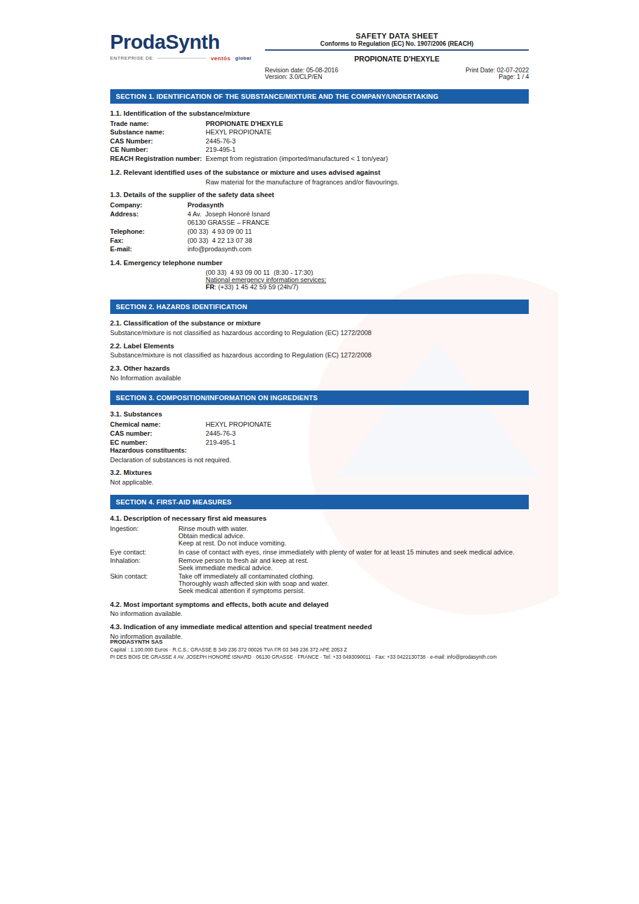ProdaSynth
ENTREPRISE DE ventós global
SAFETY DATA SHEET
Conforms to Regulation (EC) No. 1907/2006 (REACH)
PROPIONATE D'HEXYLE
Revision date: 05-08-2016
Version: 3.0/CLP/EN
Print Date: 02-07-2022
Page: 1 / 4
SECTION 1. IDENTIFICATION OF THE SUBSTANCE/MIXTURE AND THE COMPANY/UNDERTAKING
1.1. Identification of the substance/mixture
| Trade name: | PROPIONATE D'HEXYLE |
| Substance name: | HEXYL PROPIONATE |
| CAS Number: | 2445-76-3 |
| CE Number: | 219-495-1 |
| REACH Registration number: | Exempt from registration (imported/manufactured < 1 ton/year) |
1.2. Relevant identified uses of the substance or mixture and uses advised against
Raw material for the manufacture of fragrances and/or flavourings.
1.3. Details of the supplier of the safety data sheet
| Company: | Prodasynth |
| Address: | 4 Av. Joseph Honoré Isnard |
| | 06130 GRASSE – FRANCE |
| Telephone: | (00 33) 4 93 09 00 11 |
| Fax: | (00 33) 4 22 13 07 38 |
| E-mail: | info@prodasynth.com |
1.4. Emergency telephone number
(00 33) 4 93 09 00 11 (8:30 - 17:30)
National emergency information services:
FR: (+33) 1 45 42 59 59 (24h/7)
SECTION 2. HAZARDS IDENTIFICATION
2.1. Classification of the substance or mixture
Substance/mixture is not classified as hazardous according to Regulation (EC) 1272/2008
2.2. Label Elements
Substance/mixture is not classified as hazardous according to Regulation (EC) 1272/2008
2.3. Other hazards
No Information available
SECTION 3. COMPOSITION/INFORMATION ON INGREDIENTS
3.1. Substances
| Chemical name: | HEXYL PROPIONATE |
| CAS number: | 2445-76-3 |
| EC number: | 219-495-1 |
Hazardous constituents:
Declaration of substances is not required.
3.2. Mixtures
Not applicable.
SECTION 4. FIRST-AID MEASURES
4.1. Description of necessary first aid measures
| Ingestion: | Rinse mouth with water. Obtain medical advice. Keep at rest. Do not induce vomiting. |
| Eye contact: | In case of contact with eyes, rinse immediately with plenty of water for at least 15 minutes and seek medical advice. |
| Inhalation: | Remove person to fresh air and keep at rest. Seek immediate medical advice. |
| Skin contact: | Take off immediately all contaminated clothing. Thoroughly wash affected skin with soap and water. Seek medical attention if symptoms persist. |
4.2. Most important symptoms and effects, both acute and delayed
No information available.
4.3. Indication of any immediate medical attention and special treatment needed
No information available.
PRODASYNTH SAS
Capital : 1.100.000 Euros · R.C.S.: GRASSE B 349 236 372 00026 TVA FR 03 349 236 372 APE 2053 Z
PI DES BOIS DE GRASSE 4 AV. JOSEPH HONORÉ ISNARD · 06130 GRASSE · FRANCE · Tel: +33 0493090011 · Fax: +33 0422130738 · e-mail: info@prodasynth.com